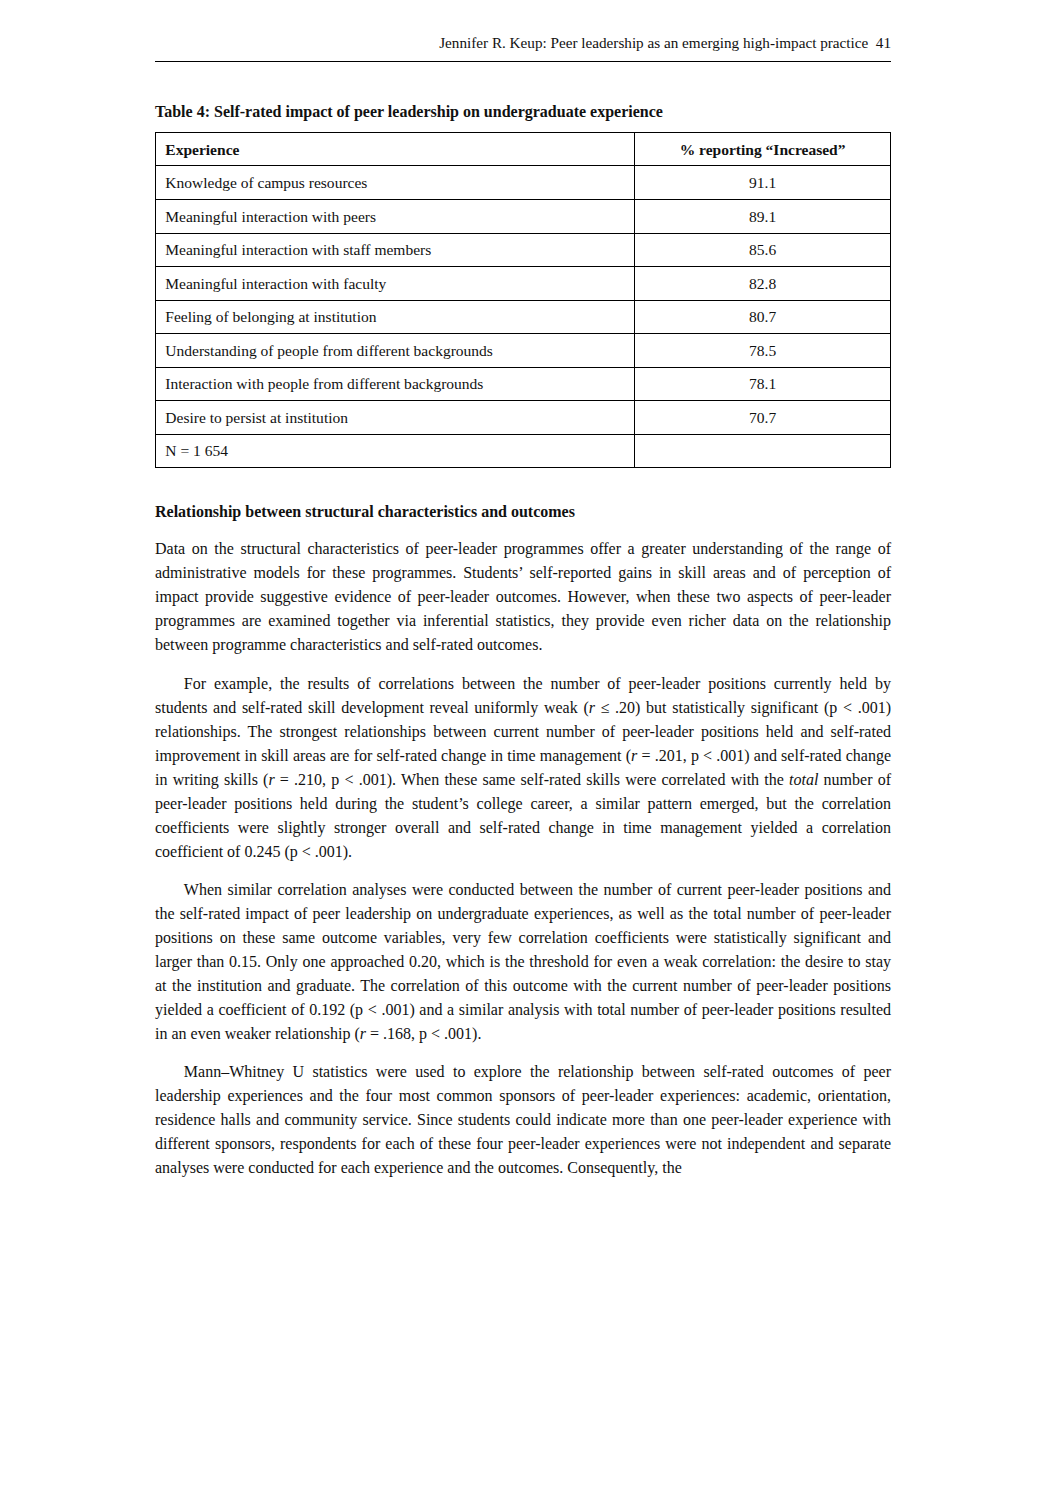Jennifer R. Keup: Peer leadership as an emerging high-impact practice 41
Table 4: Self-rated impact of peer leadership on undergraduate experience
| Experience | % reporting “Increased” |
| --- | --- |
| Knowledge of campus resources | 91.1 |
| Meaningful interaction with peers | 89.1 |
| Meaningful interaction with staff members | 85.6 |
| Meaningful interaction with faculty | 82.8 |
| Feeling of belonging at institution | 80.7 |
| Understanding of people from different backgrounds | 78.5 |
| Interaction with people from different backgrounds | 78.1 |
| Desire to persist at institution | 70.7 |
| N = 1 654 | |
Relationship between structural characteristics and outcomes
Data on the structural characteristics of peer-leader programmes offer a greater understanding of the range of administrative models for these programmes. Students’ self-reported gains in skill areas and of perception of impact provide suggestive evidence of peer-leader outcomes. However, when these two aspects of peer-leader programmes are examined together via inferential statistics, they provide even richer data on the relationship between programme characteristics and self-rated outcomes.
For example, the results of correlations between the number of peer-leader positions currently held by students and self-rated skill development reveal uniformly weak (r ≤ .20) but statistically significant (p < .001) relationships. The strongest relationships between current number of peer-leader positions held and self-rated improvement in skill areas are for self-rated change in time management (r = .201, p < .001) and self-rated change in writing skills (r = .210, p < .001). When these same self-rated skills were correlated with the total number of peer-leader positions held during the student’s college career, a similar pattern emerged, but the correlation coefficients were slightly stronger overall and self-rated change in time management yielded a correlation coefficient of 0.245 (p < .001).
When similar correlation analyses were conducted between the number of current peer-leader positions and the self-rated impact of peer leadership on undergraduate experiences, as well as the total number of peer-leader positions on these same outcome variables, very few correlation coefficients were statistically significant and larger than 0.15. Only one approached 0.20, which is the threshold for even a weak correlation: the desire to stay at the institution and graduate. The correlation of this outcome with the current number of peer-leader positions yielded a coefficient of 0.192 (p < .001) and a similar analysis with total number of peer-leader positions resulted in an even weaker relationship (r = .168, p < .001).
Mann–Whitney U statistics were used to explore the relationship between self-rated outcomes of peer leadership experiences and the four most common sponsors of peer-leader experiences: academic, orientation, residence halls and community service. Since students could indicate more than one peer-leader experience with different sponsors, respondents for each of these four peer-leader experiences were not independent and separate analyses were conducted for each experience and the outcomes. Consequently, the